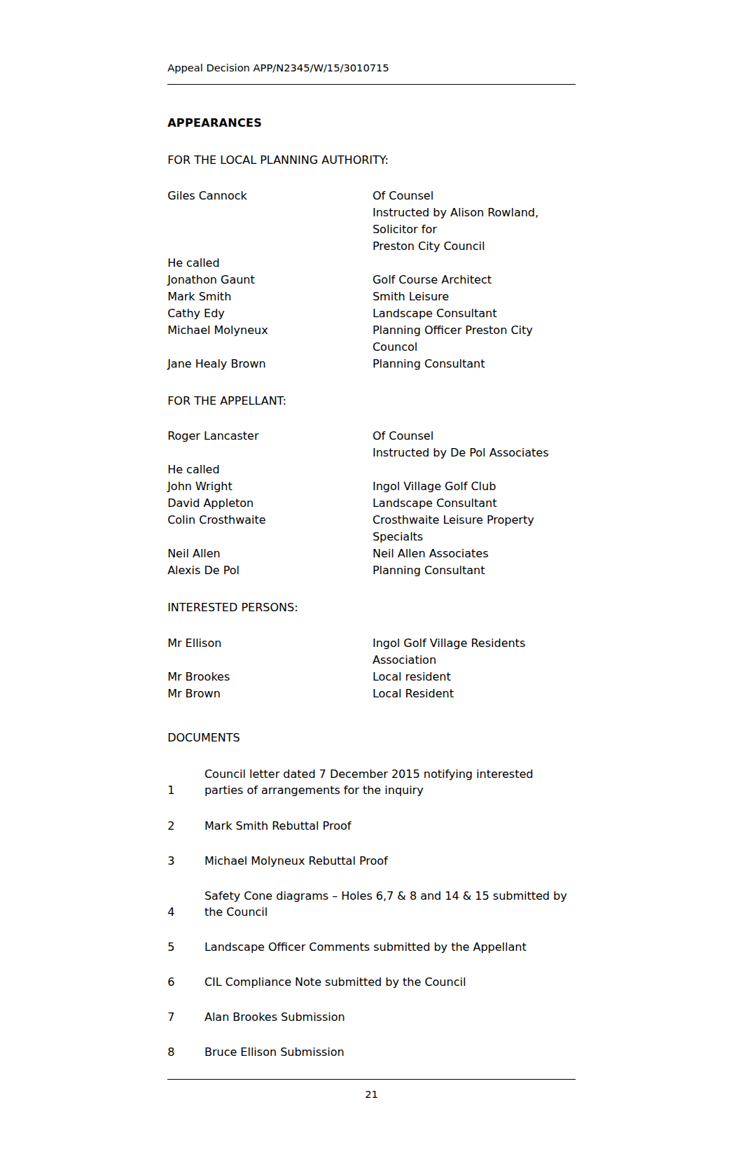Appeal Decision APP/N2345/W/15/3010715
APPEARANCES
FOR THE LOCAL PLANNING AUTHORITY:
| Giles Cannock | Of Counsel Instructed by Alison Rowland, Solicitor for Preston City Council |
| He called | |
| Jonathon Gaunt | Golf Course Architect |
| Mark Smith | Smith Leisure |
| Cathy Edy | Landscape Consultant |
| Michael Molyneux | Planning Officer Preston City Councol |
| Jane Healy Brown | Planning Consultant |
FOR THE APPELLANT:
| Roger Lancaster | Of Counsel Instructed by De Pol Associates |
| He called | |
| John Wright | Ingol Village Golf Club |
| David Appleton | Landscape Consultant |
| Colin Crosthwaite | Crosthwaite Leisure Property Specialts |
| Neil Allen | Neil Allen Associates |
| Alexis De Pol | Planning Consultant |
INTERESTED PERSONS:
| Mr Ellison | Ingol Golf Village Residents Association |
| Mr Brookes | Local resident |
| Mr Brown | Local Resident |
DOCUMENTS
1 Council letter dated 7 December 2015 notifying interested parties of arrangements for the inquiry
2 Mark Smith Rebuttal Proof
3 Michael Molyneux Rebuttal Proof
4 Safety Cone diagrams – Holes 6,7 & 8 and 14 & 15 submitted by the Council
5 Landscape Officer Comments submitted by the Appellant
6 CIL Compliance Note submitted by the Council
7 Alan Brookes Submission
8 Bruce Ellison Submission
21